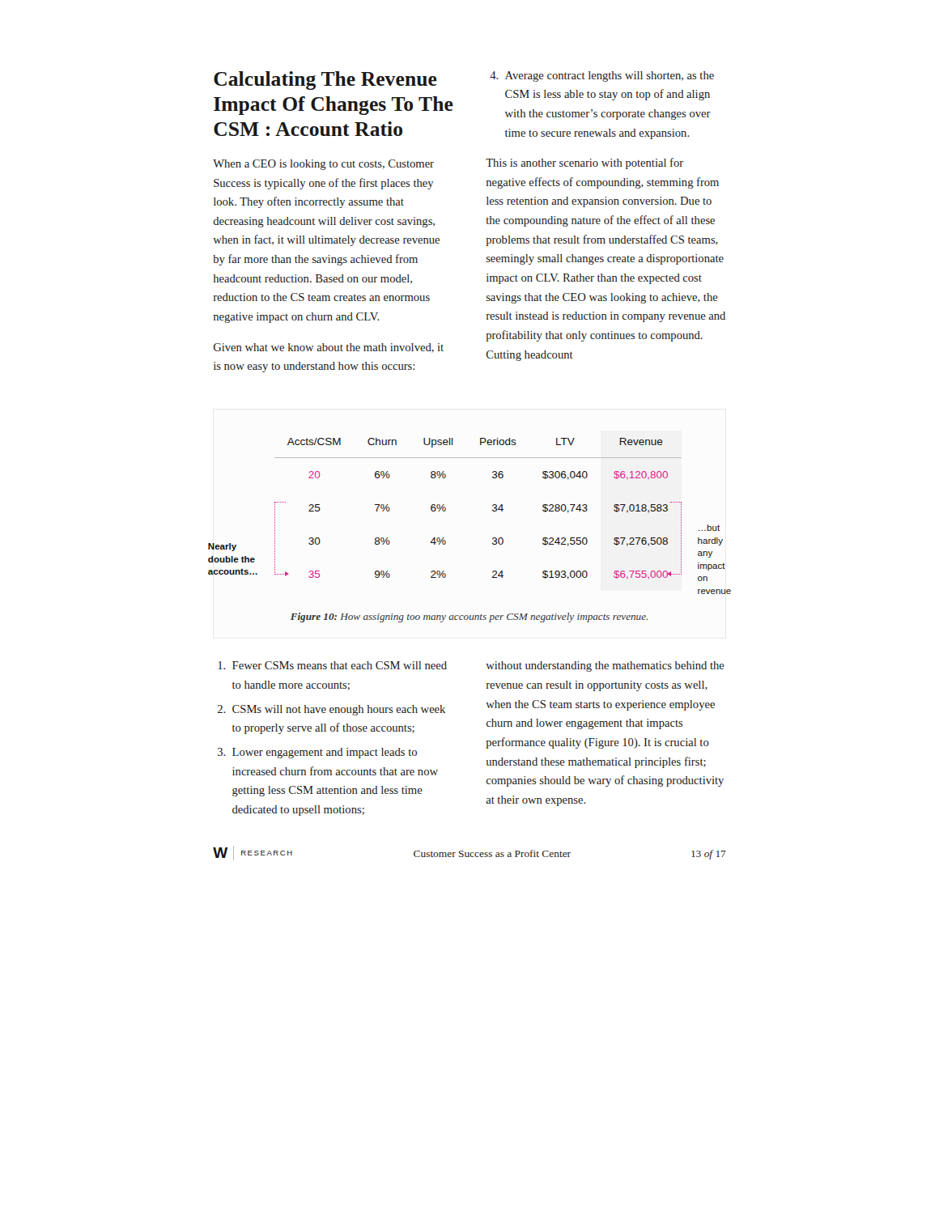Calculating The Revenue Impact Of Changes To The CSM : Account Ratio
When a CEO is looking to cut costs, Customer Success is typically one of the first places they look. They often incorrectly assume that decreasing headcount will deliver cost savings, when in fact, it will ultimately decrease revenue by far more than the savings achieved from headcount reduction. Based on our model, reduction to the CS team creates an enormous negative impact on churn and CLV.
Given what we know about the math involved, it is now easy to understand how this occurs:
Average contract lengths will shorten, as the CSM is less able to stay on top of and align with the customer’s corporate changes over time to secure renewals and expansion.
This is another scenario with potential for negative effects of compounding, stemming from less retention and expansion conversion. Due to the compounding nature of the effect of all these problems that result from understaffed CS teams, seemingly small changes create a disproportionate impact on CLV. Rather than the expected cost savings that the CEO was looking to achieve, the result instead is reduction in company revenue and profitability that only continues to compound. Cutting headcount
Nearly
double the
accounts…
| Accts/CSM | Churn | Upsell | Periods | LTV | Revenue |
| --- | --- | --- | --- | --- | --- |
| 20 | 6% | 8% | 36 | $306,040 | $6,120,800 |
| 25 | 7% | 6% | 34 | $280,743 | $7,018,583 |
| 30 | 8% | 4% | 30 | $242,550 | $7,276,508 |
| 35 | 9% | 2% | 24 | $193,000 | $6,755,000 |
…but
hardly any
impact on
revenue
Figure 10: How assigning too many accounts per CSM negatively impacts revenue.
Fewer CSMs means that each CSM will need to handle more accounts;
CSMs will not have enough hours each week to properly serve all of those accounts;
Lower engagement and impact leads to increased churn from accounts that are now getting less CSM attention and less time dedicated to upsell motions;
without understanding the mathematics behind the revenue can result in opportunity costs as well, when the CS team starts to experience employee churn and lower engagement that impacts performance quality (Figure 10). It is crucial to understand these mathematical principles first; companies should be wary of chasing productivity at their own expense.
W Research
Customer Success as a Profit Center
13 of 17